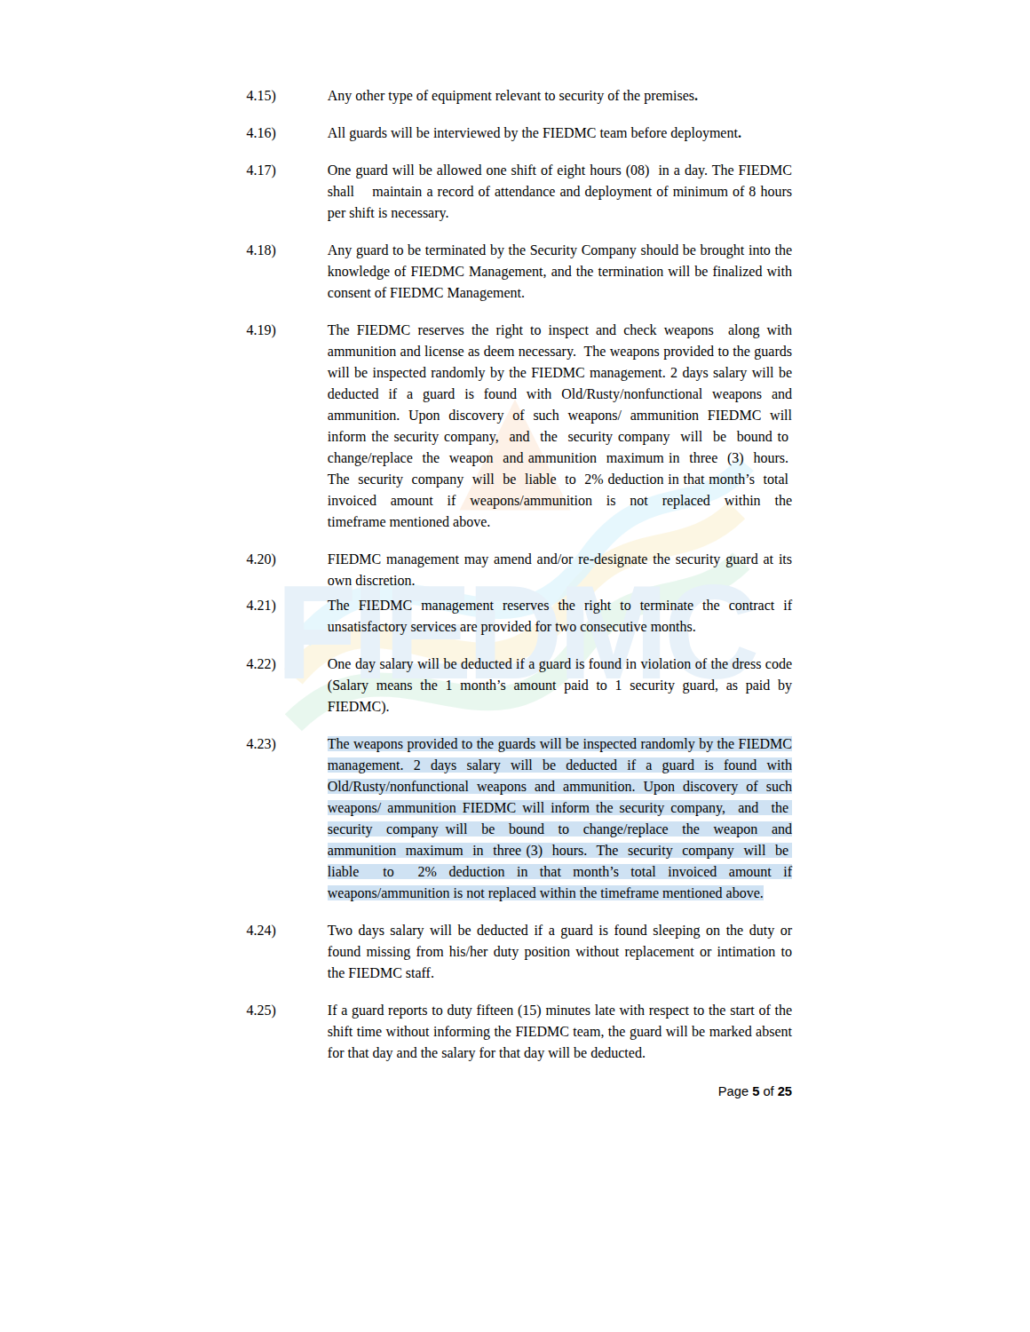FIEDMC
4.15)
Any other type of equipment relevant to security of the premises.
4.16)
All guards will be interviewed by the FIEDMC team before deployment.
4.17)
One guard will be allowed one shift of eight hours (08) in a day. The FIEDMC shall maintain a record of attendance and deployment of minimum of 8 hours per shift is necessary.
4.18)
Any guard to be terminated by the Security Company should be brought into the knowledge of FIEDMC Management, and the termination will be finalized with consent of FIEDMC Management.
4.19)
The FIEDMC reserves the right to inspect and check weapons along with ammunition and license as deem necessary. The weapons provided to the guards will be inspected randomly by the FIEDMC management. 2 days salary will be deducted if a guard is found with Old/Rusty/nonfunctional weapons and ammunition. Upon discovery of such weapons/ ammunition FIEDMC will inform the security company, and the security company will be bound to change/replace the weapon and ammunition maximum in three (3) hours. The security company will be liable to 2% deduction in that month’s total invoiced amount if weapons/ammunition is not replaced within the timeframe mentioned above.
4.20)
FIEDMC management may amend and/or re-designate the security guard at its own discretion.
4.21)
The FIEDMC management reserves the right to terminate the contract if unsatisfactory services are provided for two consecutive months.
4.22)
One day salary will be deducted if a guard is found in violation of the dress code (Salary means the 1 month’s amount paid to 1 security guard, as paid by FIEDMC).
4.23)
The weapons provided to the guards will be inspected randomly by the FIEDMC management. 2 days salary will be deducted if a guard is found with Old/Rusty/nonfunctional weapons and ammunition. Upon discovery of such weapons/ ammunition FIEDMC will inform the security company, and the security company will be bound to change/replace the weapon and ammunition maximum in three (3) hours. The security company will be liable to 2% deduction in that month’s total invoiced amount if weapons/ammunition is not replaced within the timeframe mentioned above.
4.24)
Two days salary will be deducted if a guard is found sleeping on the duty or found missing from his/her duty position without replacement or intimation to the FIEDMC staff.
4.25)
If a guard reports to duty fifteen (15) minutes late with respect to the start of the shift time without informing the FIEDMC team, the guard will be marked absent for that day and the salary for that day will be deducted.
Page 5 of 25